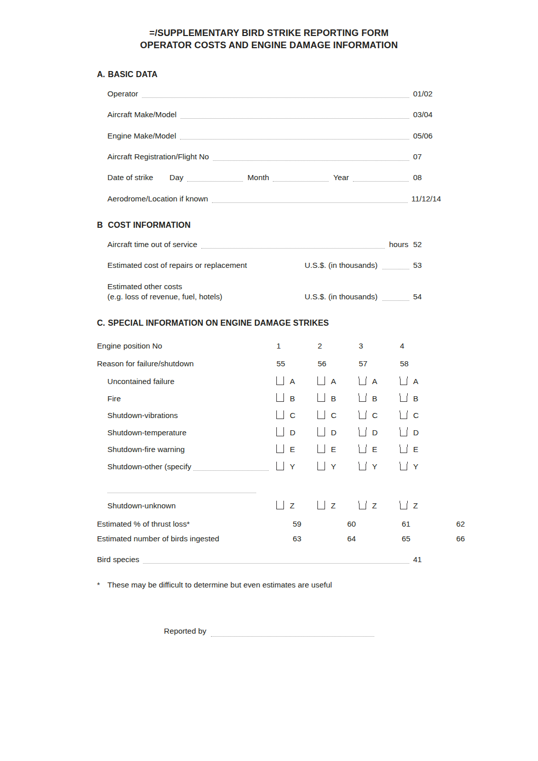=/SUPPLEMENTARY BIRD STRIKE REPORTING FORM
OPERATOR COSTS AND ENGINE DAMAGE INFORMATION
A. BASIC DATA
Operator 01/02
Aircraft Make/Model 03/04
Engine Make/Model 05/06
Aircraft Registration/Flight No 07
Date of strike Day Month Year 08
Aerodrome/Location if known 11/12/14
BCOST INFORMATION
Aircraft time out of service hours 52
Estimated cost of repairs or replacement U.S.$. (in thousands) 53
Estimated other costs (e.g. loss of revenue, fuel, hotels) U.S.$. (in thousands) 54
C. SPECIAL INFORMATION ON ENGINE DAMAGE STRIKES
| Engine position No | 1 | 2 | 3 | 4 | |
| Reason for failure/shutdown | 55 | 56 | 57 | 58 | |
| Uncontained failure | A | A | A | A | |
| Fire | B | B | B | B | |
| Shutdown-vibrations | C | C | C | C | |
| Shutdown-temperature | D | D | D | D | |
| Shutdown-fire warning | E | E | E | E | |
| Shutdown-other (specify | Y | Y | Y | Y | |
| Shutdown-unknown | Z | Z | Z | Z | |
Estimated % of thrust loss* 59 60 61 62
Estimated number of birds ingested 63 64 65 66
Bird species 41
* These may be difficult to determine but even estimates are useful
Reported by